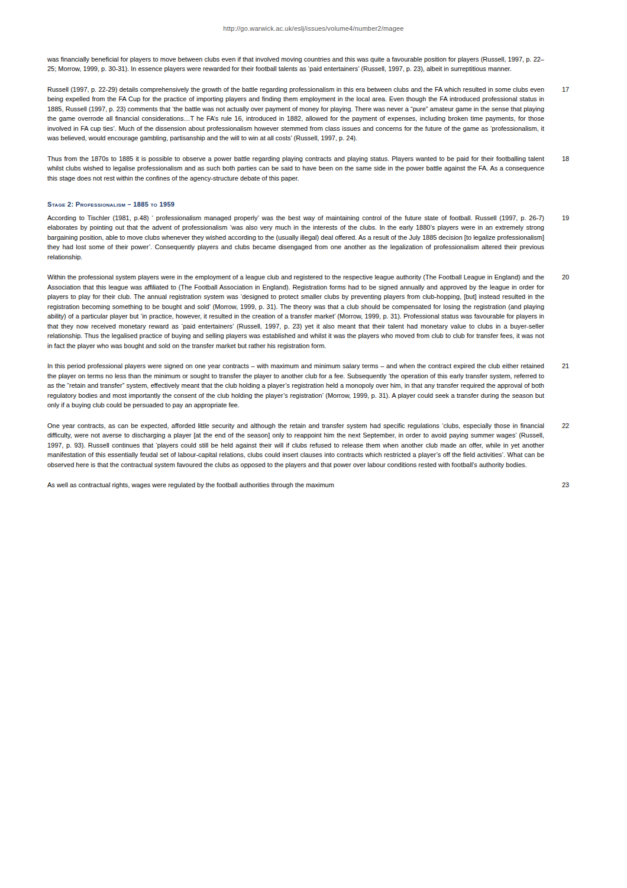http://go.warwick.ac.uk/eslj/issues/volume4/number2/magee
was financially beneficial for players to move between clubs even if that involved moving countries and this was quite a favourable position for players (Russell, 1997, p. 22–25; Morrow, 1999, p. 30-31). In essence players were rewarded for their football talents as ‘paid entertainers’ (Russell, 1997, p. 23), albeit in surreptitious manner.
Russell (1997, p. 22-29) details comprehensively the growth of the battle regarding professionalism in this era between clubs and the FA which resulted in some clubs even being expelled from the FA Cup for the practice of importing players and finding them employment in the local area. Even though the FA introduced professional status in 1885, Russell (1997, p. 23) comments that ‘the battle was not actually over payment of money for playing. There was never a “pure” amateur game in the sense that playing the game overrode all financial considerations…T he FA’s rule 16, introduced in 1882, allowed for the payment of expenses, including broken time payments, for those involved in FA cup ties’. Much of the dissension about professionalism however stemmed from class issues and concerns for the future of the game as ‘professionalism, it was believed, would encourage gambling, partisanship and the will to win at all costs’ (Russell, 1997, p. 24).
17
Thus from the 1870s to 1885 it is possible to observe a power battle regarding playing contracts and playing status. Players wanted to be paid for their footballing talent whilst clubs wished to legalise professionalism and as such both parties can be said to have been on the same side in the power battle against the FA. As a consequence this stage does not rest within the confines of the agency-structure debate of this paper.
18
Stage 2: Professionalism – 1885 to 1959
According to Tischler (1981, p.48) ‘ professionalism managed properly’ was the best way of maintaining control of the future state of football. Russell (1997, p. 26-7) elaborates by pointing out that the advent of professionalism ‘was also very much in the interests of the clubs. In the early 1880’s players were in an extremely strong bargaining position, able to move clubs whenever they wished according to the (usually illegal) deal offered. As a result of the July 1885 decision [to legalize professionalism] they had lost some of their power’. Consequently players and clubs became disengaged from one another as the legalization of professionalism altered their previous relationship.
19
Within the professional system players were in the employment of a league club and registered to the respective league authority (The Football League in England) and the Association that this league was affiliated to (The Football Association in England). Registration forms had to be signed annually and approved by the league in order for players to play for their club. The annual registration system was ‘designed to protect smaller clubs by preventing players from club-hopping, [but] instead resulted in the registration becoming something to be bought and sold’ (Morrow, 1999, p. 31). The theory was that a club should be compensated for losing the registration (and playing ability) of a particular player but ‘in practice, however, it resulted in the creation of a transfer market’ (Morrow, 1999, p. 31). Professional status was favourable for players in that they now received monetary reward as ‘paid entertainers’ (Russell, 1997, p. 23) yet it also meant that their talent had monetary value to clubs in a buyer-seller relationship. Thus the legalised practice of buying and selling players was established and whilst it was the players who moved from club to club for transfer fees, it was not in fact the player who was bought and sold on the transfer market but rather his registration form.
20
In this period professional players were signed on one year contracts – with maximum and minimum salary terms – and when the contract expired the club either retained the player on terms no less than the minimum or sought to transfer the player to another club for a fee. Subsequently ‘the operation of this early transfer system, referred to as the “retain and transfer” system, effectively meant that the club holding a player’s registration held a monopoly over him, in that any transfer required the approval of both regulatory bodies and most importantly the consent of the club holding the player’s registration’ (Morrow, 1999, p. 31). A player could seek a transfer during the season but only if a buying club could be persuaded to pay an appropriate fee.
21
One year contracts, as can be expected, afforded little security and although the retain and transfer system had specific regulations ‘clubs, especially those in financial difficulty, were not averse to discharging a player [at the end of the season] only to reappoint him the next September, in order to avoid paying summer wages’ (Russell, 1997, p. 93). Russell continues that ‘players could still be held against their will if clubs refused to release them when another club made an offer, while in yet another manifestation of this essentially feudal set of labour-capital relations, clubs could insert clauses into contracts which restricted a player’s off the field activities’. What can be observed here is that the contractual system favoured the clubs as opposed to the players and that power over labour conditions rested with football’s authority bodies.
22
As well as contractual rights, wages were regulated by the football authorities through the maximum
23